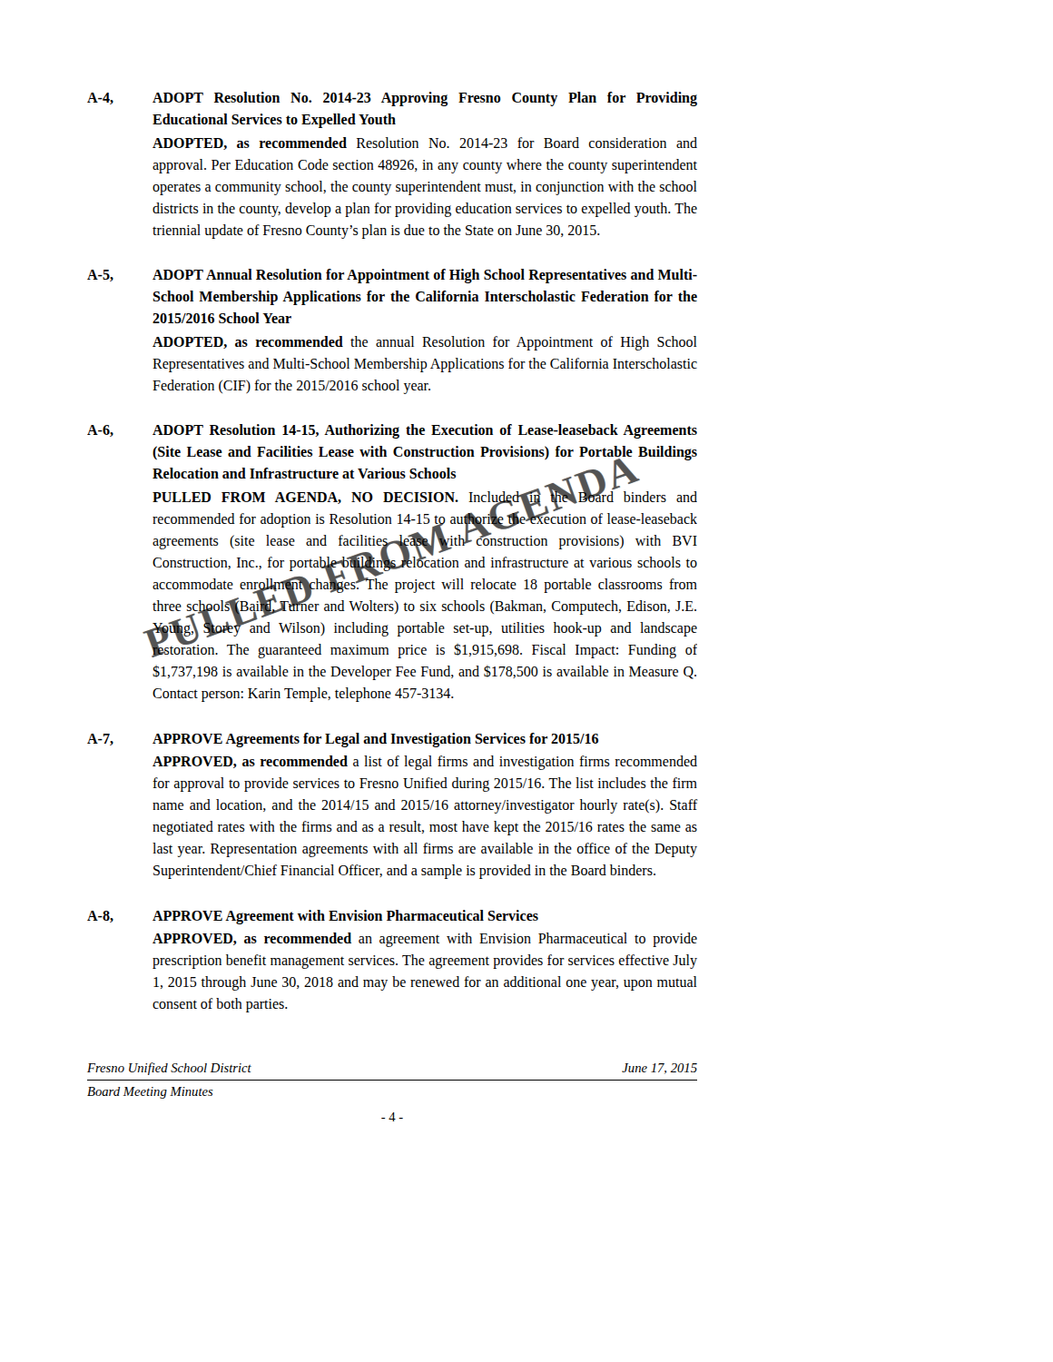A-4,
ADOPT Resolution No. 2014-23 Approving Fresno County Plan for Providing Educational Services to Expelled Youth
ADOPTED, as recommended Resolution No. 2014-23 for Board consideration and approval. Per Education Code section 48926, in any county where the county superintendent operates a community school, the county superintendent must, in conjunction with the school districts in the county, develop a plan for providing education services to expelled youth. The triennial update of Fresno County’s plan is due to the State on June 30, 2015.
A-5,
ADOPT Annual Resolution for Appointment of High School Representatives and Multi-School Membership Applications for the California Interscholastic Federation for the 2015/2016 School Year
ADOPTED, as recommended the annual Resolution for Appointment of High School Representatives and Multi-School Membership Applications for the California Interscholastic Federation (CIF) for the 2015/2016 school year.
A-6,
ADOPT Resolution 14-15, Authorizing the Execution of Lease-leaseback Agreements (Site Lease and Facilities Lease with Construction Provisions) for Portable Buildings Relocation and Infrastructure at Various Schools
PULLED FROM AGENDA, NO DECISION. Included in the Board binders and recommended for adoption is Resolution 14-15 to authorize the execution of lease-leaseback agreements (site lease and facilities lease with construction provisions) with BVI Construction, Inc., for portable buildings relocation and infrastructure at various schools to accommodate enrollment changes. The project will relocate 18 portable classrooms from three schools (Baird, Turner and Wolters) to six schools (Bakman, Computech, Edison, J.E. Young, Storey and Wilson) including portable set-up, utilities hook-up and landscape restoration. The guaranteed maximum price is $1,915,698. Fiscal Impact: Funding of $1,737,198 is available in the Developer Fee Fund, and $178,500 is available in Measure Q. Contact person: Karin Temple, telephone 457-3134.
PULLED FROM AGENDA
A-7,
APPROVE Agreements for Legal and Investigation Services for 2015/16
APPROVED, as recommended a list of legal firms and investigation firms recommended for approval to provide services to Fresno Unified during 2015/16. The list includes the firm name and location, and the 2014/15 and 2015/16 attorney/investigator hourly rate(s). Staff negotiated rates with the firms and as a result, most have kept the 2015/16 rates the same as last year. Representation agreements with all firms are available in the office of the Deputy Superintendent/Chief Financial Officer, and a sample is provided in the Board binders.
A-8,
APPROVE Agreement with Envision Pharmaceutical Services
APPROVED, as recommended an agreement with Envision Pharmaceutical to provide prescription benefit management services. The agreement provides for services effective July 1, 2015 through June 30, 2018 and may be renewed for an additional one year, upon mutual consent of both parties.
Fresno Unified School District June 17, 2015
Board Meeting Minutes
- 4 -